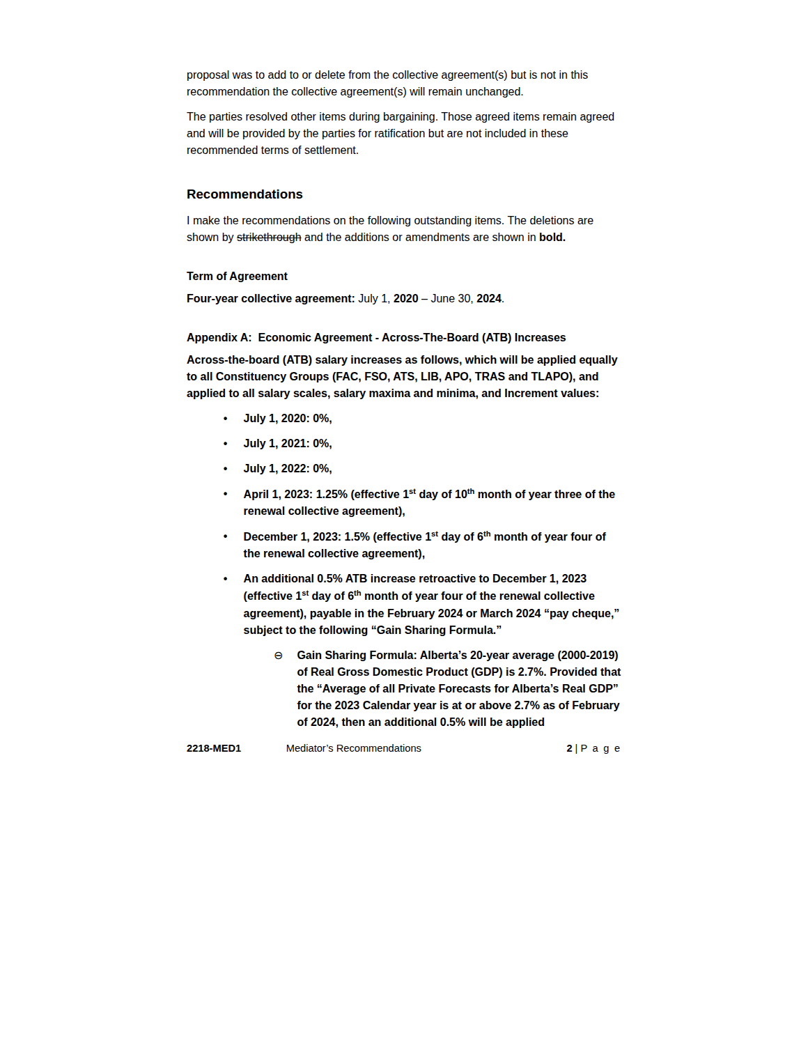proposal was to add to or delete from the collective agreement(s) but is not in this recommendation the collective agreement(s) will remain unchanged.
The parties resolved other items during bargaining. Those agreed items remain agreed and will be provided by the parties for ratification but are not included in these recommended terms of settlement.
Recommendations
I make the recommendations on the following outstanding items. The deletions are shown by strikethrough and the additions or amendments are shown in bold.
Term of Agreement
Four-year collective agreement: July 1, 2020 – June 30, 2024.
Appendix A: Economic Agreement - Across-The-Board (ATB) Increases
Across-the-board (ATB) salary increases as follows, which will be applied equally to all Constituency Groups (FAC, FSO, ATS, LIB, APO, TRAS and TLAPO), and applied to all salary scales, salary maxima and minima, and Increment values:
July 1, 2020: 0%,
July 1, 2021: 0%,
July 1, 2022: 0%,
April 1, 2023: 1.25% (effective 1st day of 10th month of year three of the renewal collective agreement),
December 1, 2023: 1.5% (effective 1st day of 6th month of year four of the renewal collective agreement),
An additional 0.5% ATB increase retroactive to December 1, 2023 (effective 1st day of 6th month of year four of the renewal collective agreement), payable in the February 2024 or March 2024 “pay cheque,” subject to the following “Gain Sharing Formula.”
Gain Sharing Formula: Alberta’s 20-year average (2000-2019) of Real Gross Domestic Product (GDP) is 2.7%. Provided that the “Average of all Private Forecasts for Alberta’s Real GDP” for the 2023 Calendar year is at or above 2.7% as of February of 2024, then an additional 0.5% will be applied
2218-MED1 Mediator’s Recommendations 2 | P a g e